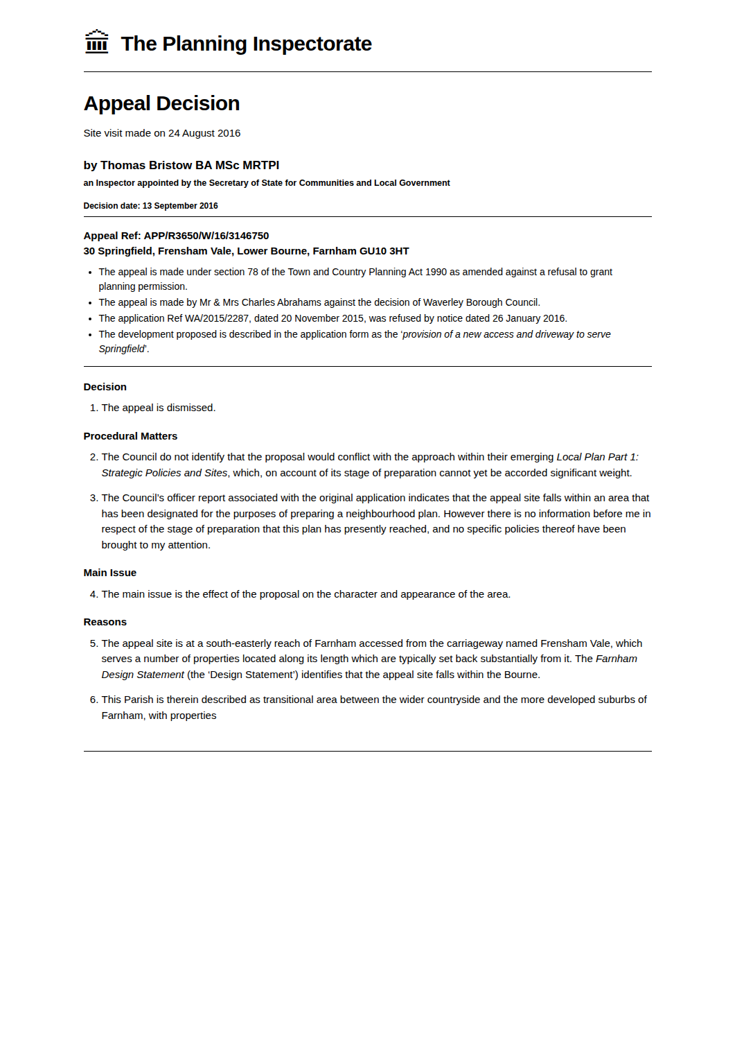🏛
The Planning Inspectorate
Appeal Decision
Site visit made on 24 August 2016
by Thomas Bristow BA MSc MRTPI
an Inspector appointed by the Secretary of State for Communities and Local Government
Decision date: 13 September 2016
Appeal Ref: APP/R3650/W/16/3146750
30 Springfield, Frensham Vale, Lower Bourne, Farnham GU10 3HT
The appeal is made under section 78 of the Town and Country Planning Act 1990 as amended against a refusal to grant planning permission.
The appeal is made by Mr & Mrs Charles Abrahams against the decision of Waverley Borough Council.
The application Ref WA/2015/2287, dated 20 November 2015, was refused by notice dated 26 January 2016.
The development proposed is described in the application form as the ‘provision of a new access and driveway to serve Springfield’.
Decision
The appeal is dismissed.
Procedural Matters
The Council do not identify that the proposal would conflict with the approach within their emerging Local Plan Part 1: Strategic Policies and Sites, which, on account of its stage of preparation cannot yet be accorded significant weight.
The Council’s officer report associated with the original application indicates that the appeal site falls within an area that has been designated for the purposes of preparing a neighbourhood plan. However there is no information before me in respect of the stage of preparation that this plan has presently reached, and no specific policies thereof have been brought to my attention.
Main Issue
The main issue is the effect of the proposal on the character and appearance of the area.
Reasons
The appeal site is at a south-easterly reach of Farnham accessed from the carriageway named Frensham Vale, which serves a number of properties located along its length which are typically set back substantially from it. The Farnham Design Statement (the ‘Design Statement’) identifies that the appeal site falls within the Bourne.
This Parish is therein described as transitional area between the wider countryside and the more developed suburbs of Farnham, with properties